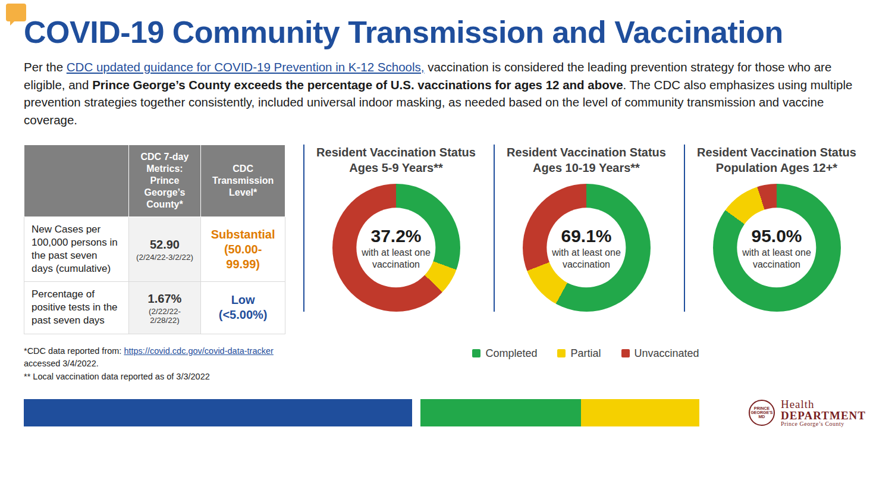COVID-19 Community Transmission and Vaccination
Per the CDC updated guidance for COVID-19 Prevention in K-12 Schools, vaccination is considered the leading prevention strategy for those who are eligible, and Prince George’s County exceeds the percentage of U.S. vaccinations for ages 12 and above. The CDC also emphasizes using multiple prevention strategies together consistently, included universal indoor masking, as needed based on the level of community transmission and vaccine coverage.
| | CDC 7-day Metrics: Prince George’s County* | CDC Transmission Level* |
| --- | --- | --- |
| New Cases per 100,000 persons in the past seven days (cumulative) | 52.90 (2/24/22-3/2/22) | Substantial (50.00-99.99) |
| Percentage of positive tests in the past seven days | 1.67% (2/22/22-2/28/22) | Low (<5.00%) |
Resident Vaccination Status
Ages 5-9 Years**
37.2% with at least one vaccination
Resident Vaccination Status
Ages 10-19 Years**
69.1% with at least one vaccination
Resident Vaccination Status
Population Ages 12+*
95.0% with at least one vaccination
*CDC data reported from: https://covid.cdc.gov/covid-data-tracker accessed 3/4/2022.
** Local vaccination data reported as of 3/3/2022
Completed Partial Unvaccinated
PRINCE
GEORGE'S
MD
Health DEPARTMENT Prince George’s County